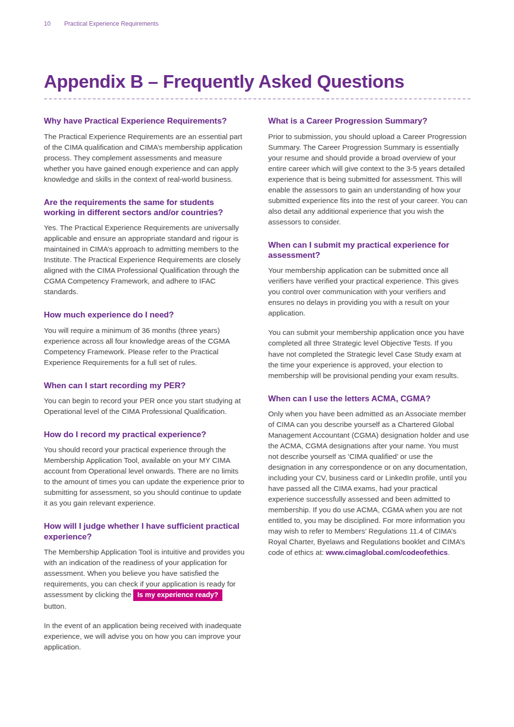10 Practical Experience Requirements
Appendix B – Frequently Asked Questions
Why have Practical Experience Requirements?
The Practical Experience Requirements are an essential part of the CIMA qualification and CIMA’s membership application process. They complement assessments and measure whether you have gained enough experience and can apply knowledge and skills in the context of real-world business.
Are the requirements the same for students working in different sectors and/or countries?
Yes. The Practical Experience Requirements are universally applicable and ensure an appropriate standard and rigour is maintained in CIMA’s approach to admitting members to the Institute. The Practical Experience Requirements are closely aligned with the CIMA Professional Qualification through the CGMA Competency Framework, and adhere to IFAC standards.
How much experience do I need?
You will require a minimum of 36 months (three years) experience across all four knowledge areas of the CGMA Competency Framework. Please refer to the Practical Experience Requirements for a full set of rules.
When can I start recording my PER?
You can begin to record your PER once you start studying at Operational level of the CIMA Professional Qualification.
How do I record my practical experience?
You should record your practical experience through the Membership Application Tool, available on your MY CIMA account from Operational level onwards. There are no limits to the amount of times you can update the experience prior to submitting for assessment, so you should continue to update it as you gain relevant experience.
How will I judge whether I have sufficient practical experience?
The Membership Application Tool is intuitive and provides you with an indication of the readiness of your application for assessment. When you believe you have satisfied the requirements, you can check if your application is ready for assessment by clicking the Is my experience ready? button.
In the event of an application being received with inadequate experience, we will advise you on how you can improve your application.
What is a Career Progression Summary?
Prior to submission, you should upload a Career Progression Summary. The Career Progression Summary is essentially your resume and should provide a broad overview of your entire career which will give context to the 3-5 years detailed experience that is being submitted for assessment. This will enable the assessors to gain an understanding of how your submitted experience fits into the rest of your career. You can also detail any additional experience that you wish the assessors to consider.
When can I submit my practical experience for assessment?
Your membership application can be submitted once all verifiers have verified your practical experience. This gives you control over communication with your verifiers and ensures no delays in providing you with a result on your application.
You can submit your membership application once you have completed all three Strategic level Objective Tests. If you have not completed the Strategic level Case Study exam at the time your experience is approved, your election to membership will be provisional pending your exam results.
When can I use the letters ACMA, CGMA?
Only when you have been admitted as an Associate member of CIMA can you describe yourself as a Chartered Global Management Accountant (CGMA) designation holder and use the ACMA, CGMA designations after your name. You must not describe yourself as 'CIMA qualified’ or use the designation in any correspondence or on any documentation, including your CV, business card or LinkedIn profile, until you have passed all the CIMA exams, had your practical experience successfully assessed and been admitted to membership. If you do use ACMA, CGMA when you are not entitled to, you may be disciplined. For more information you may wish to refer to Members’ Regulations 11.4 of CIMA’s Royal Charter, Byelaws and Regulations booklet and CIMA’s code of ethics at: www.cimaglobal.com/codeofethics.